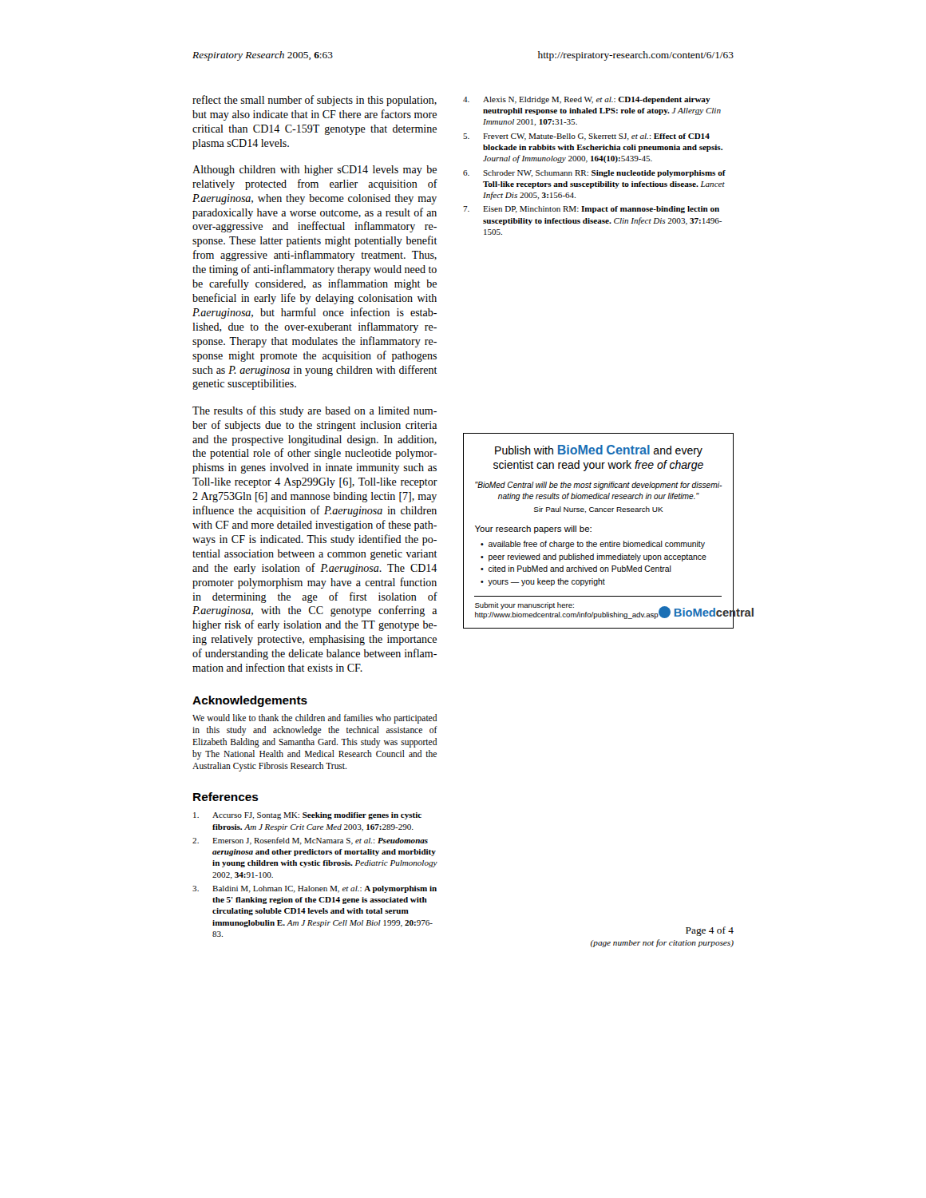Respiratory Research 2005, 6:63
http://respiratory-research.com/content/6/1/63
reflect the small number of subjects in this population, but may also indicate that in CF there are factors more critical than CD14 C-159T genotype that determine plasma sCD14 levels.
Although children with higher sCD14 levels may be relatively protected from earlier acquisition of P.aeruginosa, when they become colonised they may paradoxically have a worse outcome, as a result of an over-aggressive and ineffectual inflammatory response. These latter patients might potentially benefit from aggressive anti-inflammatory treatment. Thus, the timing of anti-inflammatory therapy would need to be carefully considered, as inflammation might be beneficial in early life by delaying colonisation with P.aeruginosa, but harmful once infection is established, due to the over-exuberant inflammatory response. Therapy that modulates the inflammatory response might promote the acquisition of pathogens such as P. aeruginosa in young children with different genetic susceptibilities.
The results of this study are based on a limited number of subjects due to the stringent inclusion criteria and the prospective longitudinal design. In addition, the potential role of other single nucleotide polymorphisms in genes involved in innate immunity such as Toll-like receptor 4 Asp299Gly [6], Toll-like receptor 2 Arg753Gln [6] and mannose binding lectin [7], may influence the acquisition of P.aeruginosa in children with CF and more detailed investigation of these pathways in CF is indicated. This study identified the potential association between a common genetic variant and the early isolation of P.aeruginosa. The CD14 promoter polymorphism may have a central function in determining the age of first isolation of P.aeruginosa, with the CC genotype conferring a higher risk of early isolation and the TT genotype being relatively protective, emphasising the importance of understanding the delicate balance between inflammation and infection that exists in CF.
Acknowledgements
We would like to thank the children and families who participated in this study and acknowledge the technical assistance of Elizabeth Balding and Samantha Gard. This study was supported by The National Health and Medical Research Council and the Australian Cystic Fibrosis Research Trust.
References
1. Accurso FJ, Sontag MK: Seeking modifier genes in cystic fibrosis. Am J Respir Crit Care Med 2003, 167: 289-290.
2. Emerson J, Rosenfeld M, McNamara S, et al.: Pseudomonas aeruginosa and other predictors of mortality and morbidity in young children with cystic fibrosis. Pediatric Pulmonology 2002, 34: 91-100.
3. Baldini M, Lohman IC, Halonen M, et al.: A polymorphism in the 5' flanking region of the CD14 gene is associated with circulating soluble CD14 levels and with total serum immunoglobulin E. Am J Respir Cell Mol Biol 1999, 20: 976-83.
4. Alexis N, Eldridge M, Reed W, et al.: CD14-dependent airway neutrophil response to inhaled LPS: role of atopy. J Allergy Clin Immunol 2001, 107: 31-35.
5. Frevert CW, Matute-Bello G, Skerrett SJ, et al.: Effect of CD14 blockade in rabbits with Escherichia coli pneumonia and sepsis. Journal of Immunology 2000, 164(10): 5439-45.
6. Schroder NW, Schumann RR: Single nucleotide polymorphisms of Toll-like receptors and susceptibility to infectious disease. Lancet Infect Dis 2005, 3: 156-64.
7. Eisen DP, Minchinton RM: Impact of mannose-binding lectin on susceptibility to infectious disease. Clin Infect Dis 2003, 37: 1496-1505.
Publish with BioMed Central and every
scientist can read your work free of charge
"BioMed Central will be the most significant development for disseminating the results of biomedical research in our lifetime."
Sir Paul Nurse, Cancer Research UK
Your research papers will be:
available free of charge to the entire biomedical community
peer reviewed and published immediately upon acceptance
cited in PubMed and archived on PubMed Central
yours — you keep the copyright
Submit your manuscript here:
http://www.biomedcentral.com/info/publishing_adv.asp
Bio Med central
Page 4 of 4
(page number not for citation purposes)